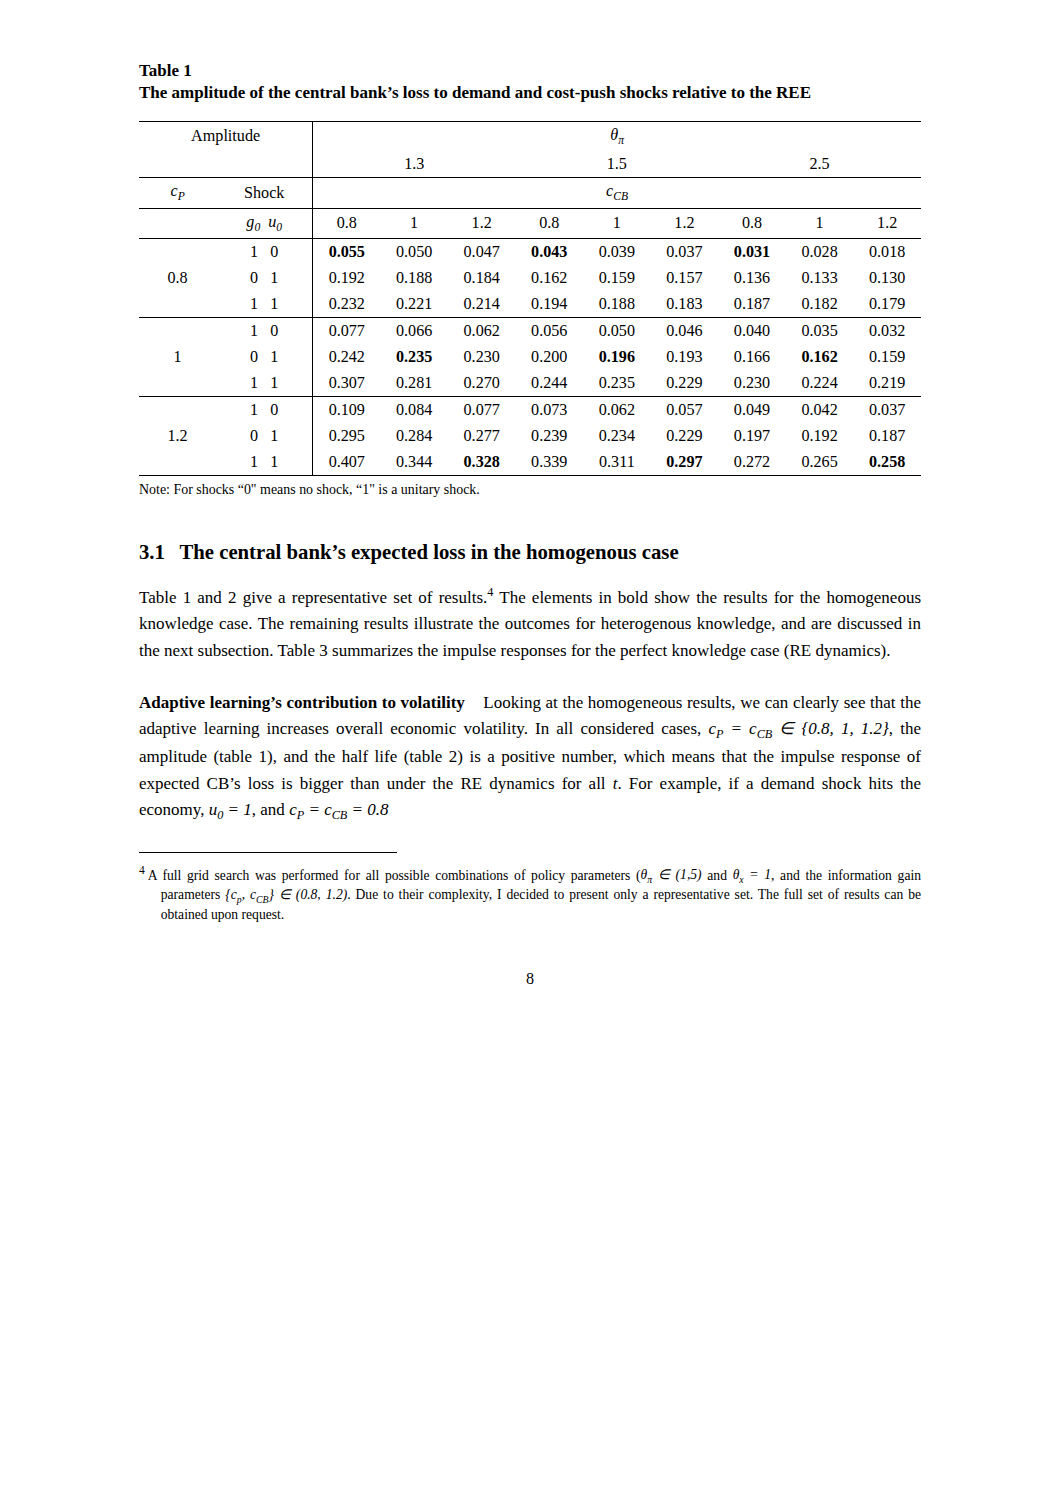Table 1 The amplitude of the central bank’s loss to demand and cost-push shocks relative to the REE
| Amplitude | θ π |
| --- | --- |
| | 1.3 | 1.5 | 2.5 |
| c P | Shock | c CB |
| | g 0 u 0 | 0.8 | 1 | 1.2 | 0.8 | 1 | 1.2 | 0.8 | 1 | 1.2 |
| | 1 0 | 0.055 | 0.050 | 0.047 | 0.043 | 0.039 | 0.037 | 0.031 | 0.028 | 0.018 |
| 0.8 | 0 1 | 0.192 | 0.188 | 0.184 | 0.162 | 0.159 | 0.157 | 0.136 | 0.133 | 0.130 |
| | 1 1 | 0.232 | 0.221 | 0.214 | 0.194 | 0.188 | 0.183 | 0.187 | 0.182 | 0.179 |
| | 1 0 | 0.077 | 0.066 | 0.062 | 0.056 | 0.050 | 0.046 | 0.040 | 0.035 | 0.032 |
| 1 | 0 1 | 0.242 | 0.235 | 0.230 | 0.200 | 0.196 | 0.193 | 0.166 | 0.162 | 0.159 |
| | 1 1 | 0.307 | 0.281 | 0.270 | 0.244 | 0.235 | 0.229 | 0.230 | 0.224 | 0.219 |
| | 1 0 | 0.109 | 0.084 | 0.077 | 0.073 | 0.062 | 0.057 | 0.049 | 0.042 | 0.037 |
| 1.2 | 0 1 | 0.295 | 0.284 | 0.277 | 0.239 | 0.234 | 0.229 | 0.197 | 0.192 | 0.187 |
| | 1 1 | 0.407 | 0.344 | 0.328 | 0.339 | 0.311 | 0.297 | 0.272 | 0.265 | 0.258 |
Note: For shocks “0" means no shock, “1" is a unitary shock.
3.1 The central bank’s expected loss in the homogenous case
Table 1 and 2 give a representative set of results.4 The elements in bold show the results for the homogeneous knowledge case. The remaining results illustrate the outcomes for heterogenous knowledge, and are discussed in the next subsection. Table 3 summarizes the impulse responses for the perfect knowledge case (RE dynamics).
Adaptive learning’s contribution to volatility Looking at the homogeneous results, we can clearly see that the adaptive learning increases overall economic volatility. In all considered cases, cP = cCB ∈ {0.8, 1, 1.2}, the amplitude (table 1), and the half life (table 2) is a positive number, which means that the impulse response of expected CB’s loss is bigger than under the RE dynamics for all t. For example, if a demand shock hits the economy, u0 = 1, and cP = cCB = 0.8
4 A full grid search was performed for all possible combinations of policy parameters (θπ ∈ (1,5) and θx = 1, and the information gain parameters {cp, cCB} ∈ (0.8, 1.2). Due to their complexity, I decided to present only a representative set. The full set of results can be obtained upon request.
8